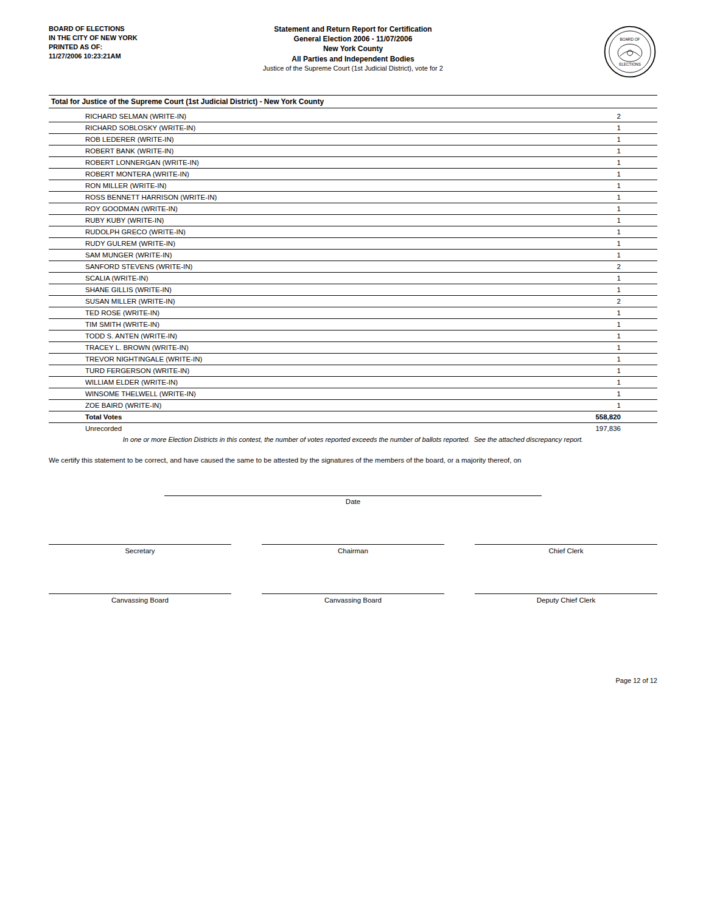BOARD OF ELECTIONS
IN THE CITY OF NEW YORK
PRINTED AS OF:
11/27/2006 10:23:21AM
Statement and Return Report for Certification
General Election 2006 - 11/07/2006
New York County
All Parties and Independent Bodies
Justice of the Supreme Court (1st Judicial District), vote for 2
Total for Justice of the Supreme Court (1st Judicial District) - New York County
| RICHARD SELMAN (WRITE-IN) | 2 |
| RICHARD SOBLOSKY (WRITE-IN) | 1 |
| ROB LEDERER (WRITE-IN) | 1 |
| ROBERT BANK (WRITE-IN) | 1 |
| ROBERT LONNERGAN (WRITE-IN) | 1 |
| ROBERT MONTERA (WRITE-IN) | 1 |
| RON MILLER (WRITE-IN) | 1 |
| ROSS BENNETT HARRISON (WRITE-IN) | 1 |
| ROY GOODMAN (WRITE-IN) | 1 |
| RUBY KUBY (WRITE-IN) | 1 |
| RUDOLPH GRECO (WRITE-IN) | 1 |
| RUDY GULREM (WRITE-IN) | 1 |
| SAM MUNGER (WRITE-IN) | 1 |
| SANFORD STEVENS (WRITE-IN) | 2 |
| SCALIA (WRITE-IN) | 1 |
| SHANE GILLIS (WRITE-IN) | 1 |
| SUSAN MILLER (WRITE-IN) | 2 |
| TED ROSE (WRITE-IN) | 1 |
| TIM SMITH (WRITE-IN) | 1 |
| TODD S. ANTEN (WRITE-IN) | 1 |
| TRACEY L. BROWN (WRITE-IN) | 1 |
| TREVOR NIGHTINGALE (WRITE-IN) | 1 |
| TURD FERGERSON (WRITE-IN) | 1 |
| WILLIAM ELDER (WRITE-IN) | 1 |
| WINSOME THELWELL (WRITE-IN) | 1 |
| ZOE BAIRD (WRITE-IN) | 1 |
| Total Votes | 558,820 |
| Unrecorded | 197,836 |
In one or more Election Districts in this contest, the number of votes reported exceeds the number of ballots reported. See the attached discrepancy report.
We certify this statement to be correct, and have caused the same to be attested by the signatures of the members of the board, or a majority thereof, on
Date
Secretary
Chairman
Chief Clerk
Canvassing Board
Canvassing Board
Deputy Chief Clerk
Page 12 of 12